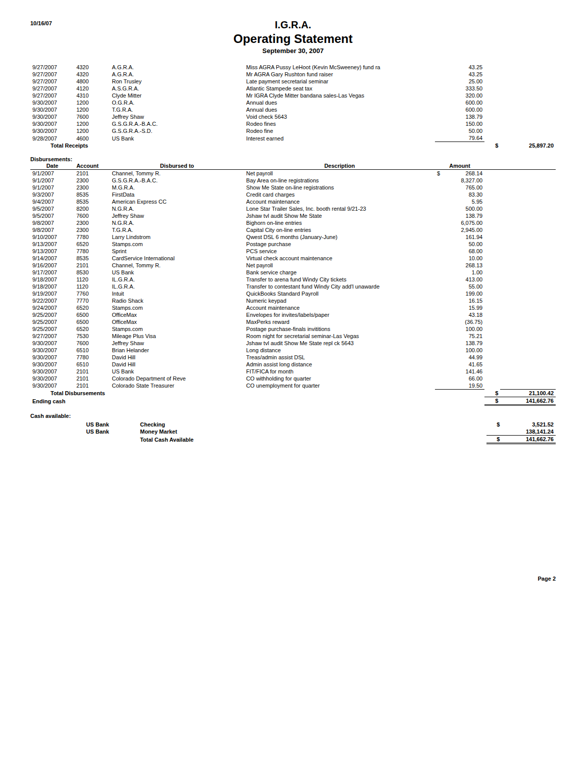10/16/07
I.G.R.A.
Operating Statement
September 30, 2007
| 9/27/2007 | 4320 | A.G.R.A. | Miss AGRA Pussy LeHoot (Kevin McSweeney) fund ra | 43.25 | | |
| 9/27/2007 | 4320 | A.G.R.A. | Mr AGRA Gary Rushton fund raiser | 43.25 | | |
| 9/27/2007 | 4800 | Ron Trusley | Late payment secretarial seminar | 25.00 | | |
| 9/27/2007 | 4120 | A.S.G.R.A. | Atlantic Stampede seat tax | 333.50 | | |
| 9/27/2007 | 4310 | Clyde Mitter | Mr IGRA Clyde Mitter bandana sales-Las Vegas | 320.00 | | |
| 9/30/2007 | 1200 | O.G.R.A. | Annual dues | 600.00 | | |
| 9/30/2007 | 1200 | T.G.R.A. | Annual dues | 600.00 | | |
| 9/30/2007 | 7600 | Jeffrey Shaw | Void check 5643 | 138.79 | | |
| 9/30/2007 | 1200 | G.S.G.R.A.-B.A.C. | Rodeo fines | 150.00 | | |
| 9/30/2007 | 1200 | G.S.G.R.A.-S.D. | Rodeo fine | 50.00 | | |
| 9/28/2007 | 4600 | US Bank | Interest earned | 79.64 | | |
| Total Receipts | | | | $ | 25,897.20 |
Disbursements:
| Date | Account | Disbursed to | Description | Amount | | |
| --- | --- | --- | --- | --- | --- | --- |
| 9/1/2007 | 2101 | Channel, Tommy R. | Net payroll | $ 268.14 | | |
| 9/1/2007 | 2300 | G.S.G.R.A.-B.A.C. | Bay Area on-line registrations | 8,327.00 | | |
| 9/1/2007 | 2300 | M.G.R.A. | Show Me State on-line registrations | 765.00 | | |
| 9/3/2007 | 8535 | FirstData | Credit card charges | 83.30 | | |
| 9/4/2007 | 8535 | American Express CC | Account maintenance | 5.95 | | |
| 9/5/2007 | 8200 | N.G.R.A. | Lone Star Trailer Sales, Inc. booth rental 9/21-23 | 500.00 | | |
| 9/5/2007 | 7600 | Jeffrey Shaw | Jshaw tvl audit Show Me State | 138.79 | | |
| 9/8/2007 | 2300 | N.G.R.A. | Bighorn on-line entries | 6,075.00 | | |
| 9/8/2007 | 2300 | T.G.R.A. | Capital City on-line entries | 2,945.00 | | |
| 9/10/2007 | 7780 | Larry Lindstrom | Qwest DSL 6 months (January-June) | 161.94 | | |
| 9/13/2007 | 6520 | Stamps.com | Postage purchase | 50.00 | | |
| 9/13/2007 | 7780 | Sprint | PCS service | 68.00 | | |
| 9/14/2007 | 8535 | CardService International | Virtual check account maintenance | 10.00 | | |
| 9/16/2007 | 2101 | Channel, Tommy R. | Net payroll | 268.13 | | |
| 9/17/2007 | 8530 | US Bank | Bank service charge | 1.00 | | |
| 9/18/2007 | 1120 | IL.G.R.A. | Transfer to arena fund Windy City tickets | 413.00 | | |
| 9/18/2007 | 1120 | IL.G.R.A. | Transfer to contestant fund Windy City add'l unawarde | 55.00 | | |
| 9/19/2007 | 7760 | Intuit | QuickBooks Standard Payroll | 199.00 | | |
| 9/22/2007 | 7770 | Radio Shack | Numeric keypad | 16.15 | | |
| 9/24/2007 | 6520 | Stamps.com | Account maintenance | 15.99 | | |
| 9/25/2007 | 6500 | OfficeMax | Envelopes for invites/labels/paper | 43.18 | | |
| 9/25/2007 | 6500 | OfficeMax | MaxPerks reward | (36.75) | | |
| 9/25/2007 | 6520 | Stamps.com | Postage purchase-finals invititions | 100.00 | | |
| 9/27/2007 | 7530 | Mileage Plus Visa | Room night for secretarial seminar-Las Vegas | 75.21 | | |
| 9/30/2007 | 7600 | Jeffrey Shaw | Jshaw tvl audit Show Me State repl ck 5643 | 138.79 | | |
| 9/30/2007 | 6510 | Brian Helander | Long distance | 100.00 | | |
| 9/30/2007 | 7780 | David Hill | Treas/admin assist DSL | 44.99 | | |
| 9/30/2007 | 6510 | David Hill | Admin assist long distance | 41.65 | | |
| 9/30/2007 | 2101 | US Bank | FIT/FICA for month | 141.46 | | |
| 9/30/2007 | 2101 | Colorado Department of Reve | CO withholding for quarter | 66.00 | | |
| 9/30/2007 | 2101 | Colorado State Treasurer | CO unemployment for quarter | 19.50 | | |
| Total Disbursements | | | | $ | 21,100.42 |
| Ending cash | | | | $ | 141,662.76 |
Cash available:
| | US Bank | Checking | | | $ | 3,521.52 |
| | US Bank | Money Market | | | | 138,141.24 |
| | | Total Cash Available | | | $ | 141,662.76 |
Page 2